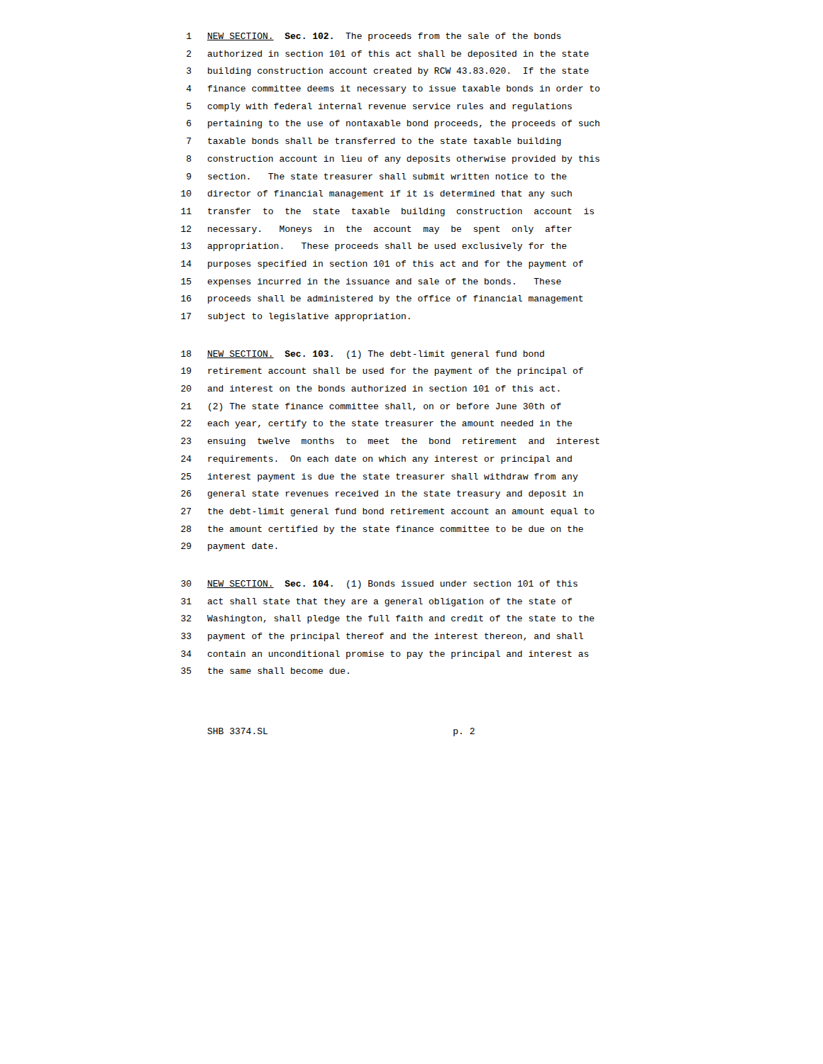1 NEW SECTION. Sec. 102. The proceeds from the sale of the bonds
2 authorized in section 101 of this act shall be deposited in the state
3 building construction account created by RCW 43.83.020. If the state
4 finance committee deems it necessary to issue taxable bonds in order to
5 comply with federal internal revenue service rules and regulations
6 pertaining to the use of nontaxable bond proceeds, the proceeds of such
7 taxable bonds shall be transferred to the state taxable building
8 construction account in lieu of any deposits otherwise provided by this
9 section. The state treasurer shall submit written notice to the
10 director of financial management if it is determined that any such
11 transfer to the state taxable building construction account is
12 necessary. Moneys in the account may be spent only after
13 appropriation. These proceeds shall be used exclusively for the
14 purposes specified in section 101 of this act and for the payment of
15 expenses incurred in the issuance and sale of the bonds. These
16 proceeds shall be administered by the office of financial management
17 subject to legislative appropriation.
18 NEW SECTION. Sec. 103. (1) The debt-limit general fund bond
19 retirement account shall be used for the payment of the principal of
20 and interest on the bonds authorized in section 101 of this act.
21(2) The state finance committee shall, on or before June 30th of
22 each year, certify to the state treasurer the amount needed in the
23 ensuing twelve months to meet the bond retirement and interest
24 requirements. On each date on which any interest or principal and
25 interest payment is due the state treasurer shall withdraw from any
26 general state revenues received in the state treasury and deposit in
27 the debt-limit general fund bond retirement account an amount equal to
28 the amount certified by the state finance committee to be due on the
29 payment date.
30 NEW SECTION. Sec. 104. (1) Bonds issued under section 101 of this
31 act shall state that they are a general obligation of the state of
32 Washington, shall pledge the full faith and credit of the state to the
33 payment of the principal thereof and the interest thereon, and shall
34 contain an unconditional promise to pay the principal and interest as
35 the same shall become due.
SHB 3374.SL
p. 2